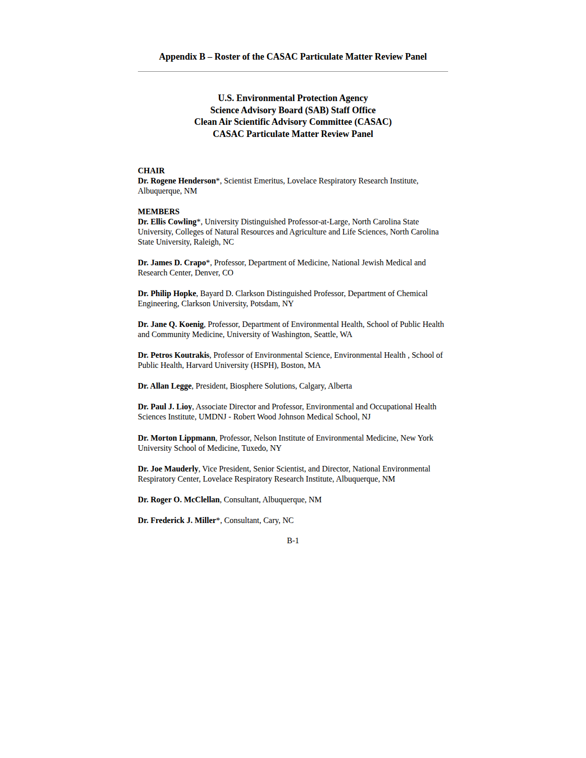Appendix B – Roster of the CASAC Particulate Matter Review Panel
U.S. Environmental Protection Agency
Science Advisory Board (SAB) Staff Office
Clean Air Scientific Advisory Committee (CASAC)
CASAC Particulate Matter Review Panel
CHAIR
Dr. Rogene Henderson*, Scientist Emeritus, Lovelace Respiratory Research Institute, Albuquerque, NM
MEMBERS
Dr. Ellis Cowling*, University Distinguished Professor-at-Large, North Carolina State University, Colleges of Natural Resources and Agriculture and Life Sciences, North Carolina State University, Raleigh, NC
Dr. James D. Crapo*, Professor, Department of Medicine, National Jewish Medical and Research Center, Denver, CO
Dr. Philip Hopke, Bayard D. Clarkson Distinguished Professor, Department of Chemical Engineering, Clarkson University, Potsdam, NY
Dr. Jane Q. Koenig, Professor, Department of Environmental Health, School of Public Health and Community Medicine, University of Washington, Seattle, WA
Dr. Petros Koutrakis, Professor of Environmental Science, Environmental Health , School of Public Health, Harvard University (HSPH), Boston, MA
Dr. Allan Legge, President, Biosphere Solutions, Calgary, Alberta
Dr. Paul J. Lioy, Associate Director and Professor, Environmental and Occupational Health Sciences Institute, UMDNJ - Robert Wood Johnson Medical School, NJ
Dr. Morton Lippmann, Professor, Nelson Institute of Environmental Medicine, New York University School of Medicine, Tuxedo, NY
Dr. Joe Mauderly, Vice President, Senior Scientist, and Director, National Environmental Respiratory Center, Lovelace Respiratory Research Institute, Albuquerque, NM
Dr. Roger O. McClellan, Consultant, Albuquerque, NM
Dr. Frederick J. Miller*, Consultant, Cary, NC
B-1